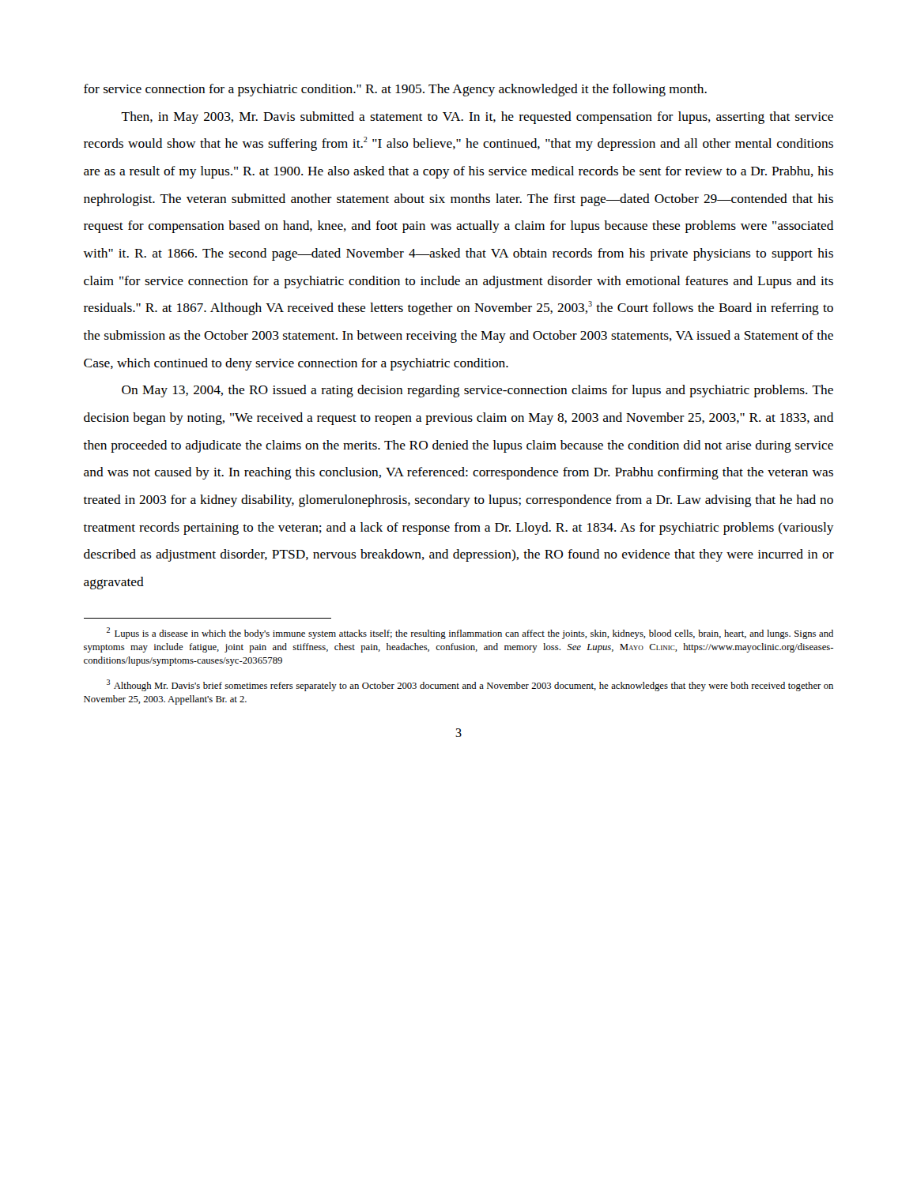for service connection for a psychiatric condition." R. at 1905. The Agency acknowledged it the following month.
Then, in May 2003, Mr. Davis submitted a statement to VA. In it, he requested compensation for lupus, asserting that service records would show that he was suffering from it.2 "I also believe," he continued, "that my depression and all other mental conditions are as a result of my lupus." R. at 1900. He also asked that a copy of his service medical records be sent for review to a Dr. Prabhu, his nephrologist. The veteran submitted another statement about six months later. The first page—dated October 29—contended that his request for compensation based on hand, knee, and foot pain was actually a claim for lupus because these problems were "associated with" it. R. at 1866. The second page—dated November 4—asked that VA obtain records from his private physicians to support his claim "for service connection for a psychiatric condition to include an adjustment disorder with emotional features and Lupus and its residuals." R. at 1867. Although VA received these letters together on November 25, 2003,3 the Court follows the Board in referring to the submission as the October 2003 statement. In between receiving the May and October 2003 statements, VA issued a Statement of the Case, which continued to deny service connection for a psychiatric condition.
On May 13, 2004, the RO issued a rating decision regarding service-connection claims for lupus and psychiatric problems. The decision began by noting, "We received a request to reopen a previous claim on May 8, 2003 and November 25, 2003," R. at 1833, and then proceeded to adjudicate the claims on the merits. The RO denied the lupus claim because the condition did not arise during service and was not caused by it. In reaching this conclusion, VA referenced: correspondence from Dr. Prabhu confirming that the veteran was treated in 2003 for a kidney disability, glomerulonephrosis, secondary to lupus; correspondence from a Dr. Law advising that he had no treatment records pertaining to the veteran; and a lack of response from a Dr. Lloyd. R. at 1834. As for psychiatric problems (variously described as adjustment disorder, PTSD, nervous breakdown, and depression), the RO found no evidence that they were incurred in or aggravated
2 Lupus is a disease in which the body's immune system attacks itself; the resulting inflammation can affect the joints, skin, kidneys, blood cells, brain, heart, and lungs. Signs and symptoms may include fatigue, joint pain and stiffness, chest pain, headaches, confusion, and memory loss. See Lupus, Mayo Clinic, https://www.mayoclinic.org/diseases-conditions/lupus/symptoms-causes/syc-20365789
3 Although Mr. Davis's brief sometimes refers separately to an October 2003 document and a November 2003 document, he acknowledges that they were both received together on November 25, 2003. Appellant's Br. at 2.
3